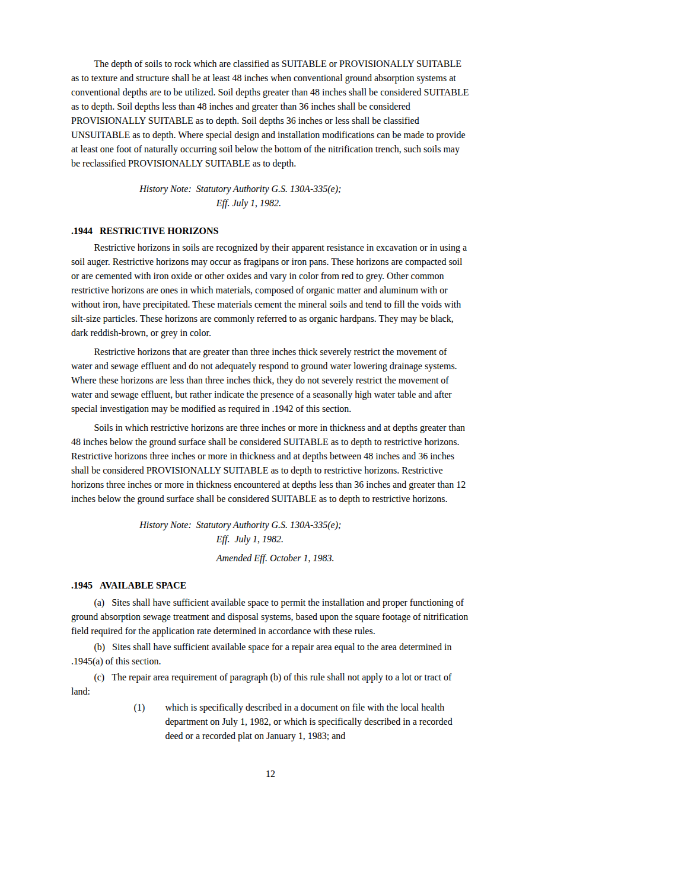The depth of soils to rock which are classified as SUITABLE or PROVISIONALLY SUITABLE as to texture and structure shall be at least 48 inches when conventional ground absorption systems at conventional depths are to be utilized. Soil depths greater than 48 inches shall be considered SUITABLE as to depth. Soil depths less than 48 inches and greater than 36 inches shall be considered PROVISIONALLY SUITABLE as to depth. Soil depths 36 inches or less shall be classified UNSUITABLE as to depth. Where special design and installation modifications can be made to provide at least one foot of naturally occurring soil below the bottom of the nitrification trench, such soils may be reclassified PROVISIONALLY SUITABLE as to depth.
History Note: Statutory Authority G.S. 130A-335(e);
Eff. July 1, 1982.
.1944 RESTRICTIVE HORIZONS
Restrictive horizons in soils are recognized by their apparent resistance in excavation or in using a soil auger. Restrictive horizons may occur as fragipans or iron pans. These horizons are compacted soil or are cemented with iron oxide or other oxides and vary in color from red to grey. Other common restrictive horizons are ones in which materials, composed of organic matter and aluminum with or without iron, have precipitated. These materials cement the mineral soils and tend to fill the voids with silt-size particles. These horizons are commonly referred to as organic hardpans. They may be black, dark reddish-brown, or grey in color.
Restrictive horizons that are greater than three inches thick severely restrict the movement of water and sewage effluent and do not adequately respond to ground water lowering drainage systems. Where these horizons are less than three inches thick, they do not severely restrict the movement of water and sewage effluent, but rather indicate the presence of a seasonally high water table and after special investigation may be modified as required in .1942 of this section.
Soils in which restrictive horizons are three inches or more in thickness and at depths greater than 48 inches below the ground surface shall be considered SUITABLE as to depth to restrictive horizons. Restrictive horizons three inches or more in thickness and at depths between 48 inches and 36 inches shall be considered PROVISIONALLY SUITABLE as to depth to restrictive horizons. Restrictive horizons three inches or more in thickness encountered at depths less than 36 inches and greater than 12 inches below the ground surface shall be considered SUITABLE as to depth to restrictive horizons.
History Note: Statutory Authority G.S. 130A-335(e);
Eff. July 1, 1982.
Amended Eff. October 1, 1983.
.1945 AVAILABLE SPACE
(a) Sites shall have sufficient available space to permit the installation and proper functioning of ground absorption sewage treatment and disposal systems, based upon the square footage of nitrification field required for the application rate determined in accordance with these rules.
(b) Sites shall have sufficient available space for a repair area equal to the area determined in .1945(a) of this section.
(c) The repair area requirement of paragraph (b) of this rule shall not apply to a lot or tract of land:
(1) which is specifically described in a document on file with the local health department on July 1, 1982, or which is specifically described in a recorded deed or a recorded plat on January 1, 1983; and
12